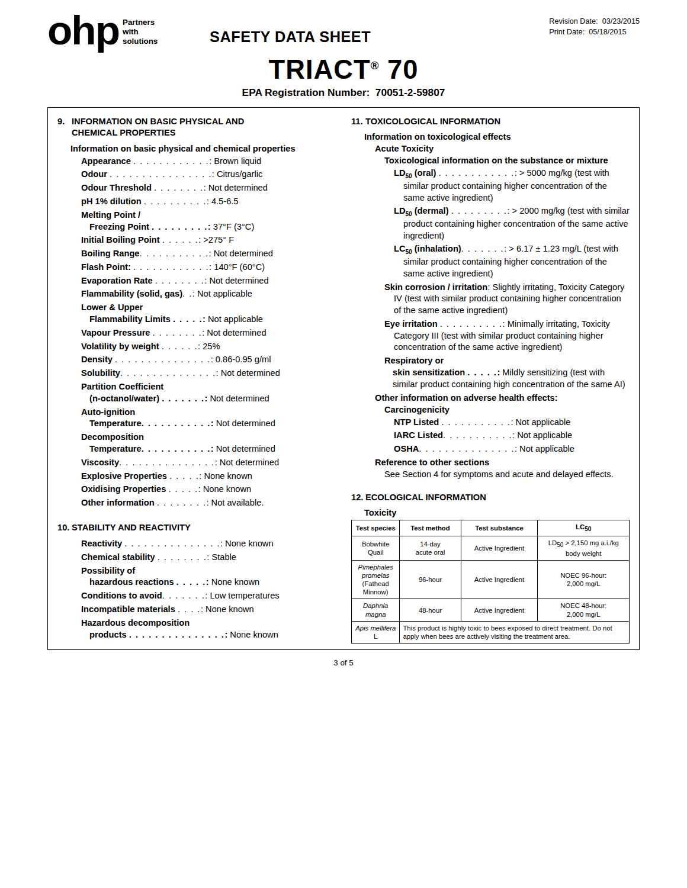ohp Partners
with
solutions
SAFETY DATA SHEET
Revision Date: 03/23/2015
Print Date: 05/18/2015
TRIACT® 70
EPA Registration Number: 70051-2-59807
9. INFORMATION ON BASIC PHYSICAL AND
CHEMICAL PROPERTIES
Information on basic physical and chemical properties
Appearance . . . . . . . . . . . .: Brown liquid
Odour . . . . . . . . . . . . . . . .: Citrus/garlic
Odour Threshold . . . . . . . .: Not determined
pH 1% dilution . . . . . . . . . .: 4.5-6.5
Melting Point / Freezing Point . . . . . . . . .: 37°F (3°C)
Initial Boiling Point . . . . . .: >275° F
Boiling Range. . . . . . . . . . .: Not determined
Flash Point: . . . . . . . . . . . .: 140°F (60°C)
Evaporation Rate . . . . . . . .: Not determined
Flammability (solid, gas). .: Not applicable
Lower & Upper Flammability Limits . . . . .: Not applicable
Vapour Pressure . . . . . . . .: Not determined
Volatility by weight . . . . . .: 25%
Density . . . . . . . . . . . . . . .: 0.86-0.95 g/ml
Solubility. . . . . . . . . . . . . . .: Not determined
Partition Coefficient (n-octanol/water) . . . . . . .: Not determined
Auto-ignition Temperature. . . . . . . . . . .: Not determined
Decomposition Temperature. . . . . . . . . . .: Not determined
Viscosity. . . . . . . . . . . . . . .: Not determined
Explosive Properties . . . . .: None known
Oxidising Properties . . . . .: None known
Other information . . . . . . . .: Not available.
10. STABILITY AND REACTIVITY
Reactivity . . . . . . . . . . . . . . .: None known
Chemical stability . . . . . . . .: Stable
Possibility of hazardous reactions . . . . .: None known
Conditions to avoid. . . . . . .: Low temperatures
Incompatible materials . . . .: None known
Hazardous decomposition products . . . . . . . . . . . . . . .: None known
11. TOXICOLOGICAL INFORMATION
Information on toxicological effects
Acute Toxicity
Toxicological information on the substance or mixture
LD50 (oral) . . . . . . . . . . . .: > 5000 mg/kg (test with similar product containing higher concentration of the same active ingredient)
LD50 (dermal) . . . . . . . . .: > 2000 mg/kg (test with similar product containing higher concentration of the same active ingredient)
LC50 (inhalation). . . . . . .: > 6.17 ± 1.23 mg/L (test with similar product containing higher concentration of the same active ingredient)
Skin corrosion / irritation: Slightly irritating, Toxicity Category IV (test with similar product containing higher concentration of the same active ingredient)
Eye irritation . . . . . . . . . .: Minimally irritating, Toxicity Category III (test with similar product containing higher concentration of the same active ingredient)
Respiratory or skin sensitization . . . . .: Mildly sensitizing (test with similar product containing high concentration of the same AI)
Other information on adverse health effects:
Carcinogenicity
NTP Listed . . . . . . . . . . .: Not applicable
IARC Listed. . . . . . . . . . .: Not applicable
OSHA. . . . . . . . . . . . . . .: Not applicable
Reference to other sections
See Section 4 for symptoms and acute and delayed effects.
12. ECOLOGICAL INFORMATION
Toxicity
| Test species | Test method | Test substance | LC 50 |
| --- | --- | --- | --- |
| Bobwhite Quail | 14-day acute oral | Active Ingredient | LD 50 > 2,150 mg a.i./kg body weight |
| Pimephales promelas (Fathead Minnow) | 96-hour | Active Ingredient | NOEC 96-hour: 2,000 mg/L |
| Daphnia magna | 48-hour | Active Ingredient | NOEC 48-hour: 2,000 mg/L |
| Apis mellifera L | This product is highly toxic to bees exposed to direct treatment. Do not apply when bees are actively visiting the treatment area. |
3 of 5